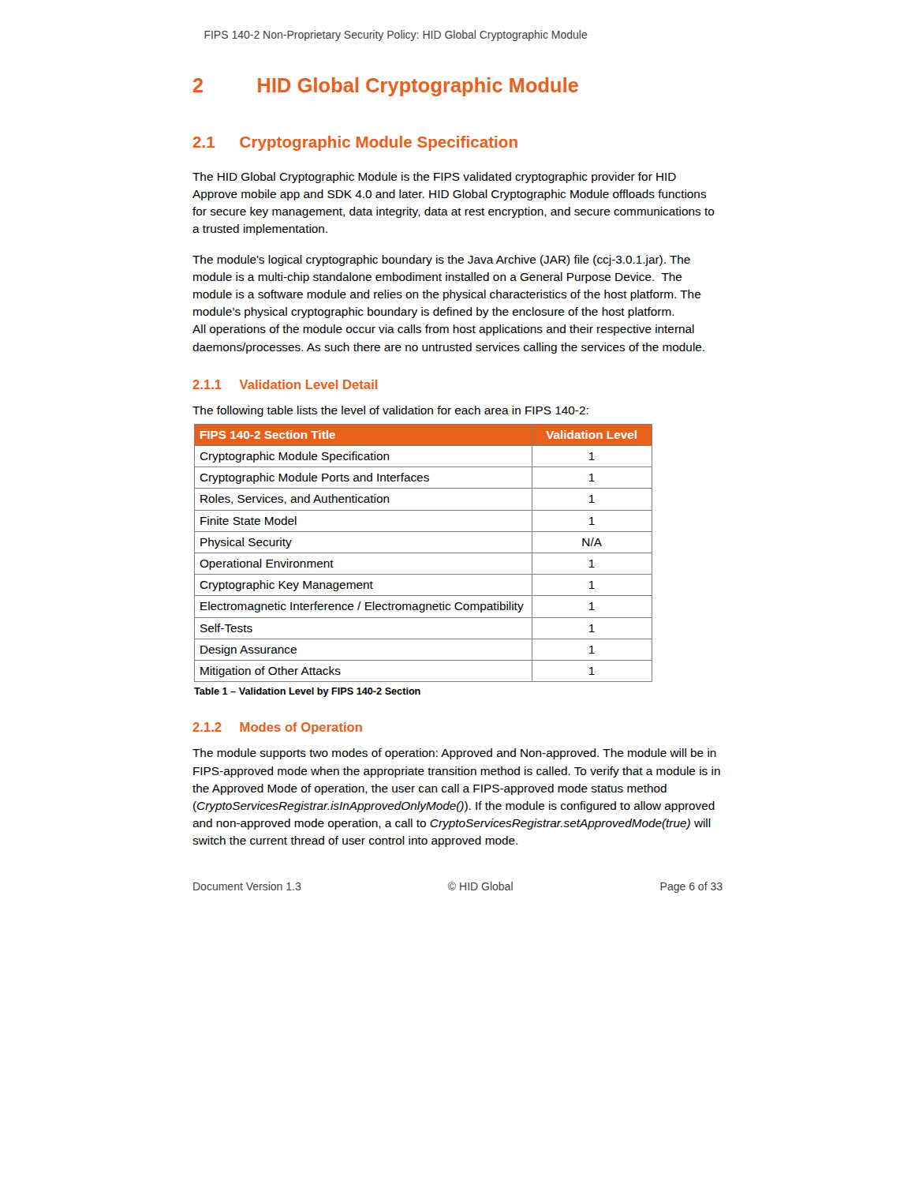FIPS 140-2 Non-Proprietary Security Policy: HID Global Cryptographic Module
2 HID Global Cryptographic Module
2.1 Cryptographic Module Specification
The HID Global Cryptographic Module is the FIPS validated cryptographic provider for HID Approve mobile app and SDK 4.0 and later. HID Global Cryptographic Module offloads functions for secure key management, data integrity, data at rest encryption, and secure communications to a trusted implementation.
The module's logical cryptographic boundary is the Java Archive (JAR) file (ccj-3.0.1.jar). The module is a multi-chip standalone embodiment installed on a General Purpose Device. The module is a software module and relies on the physical characteristics of the host platform. The module’s physical cryptographic boundary is defined by the enclosure of the host platform.
All operations of the module occur via calls from host applications and their respective internal daemons/processes. As such there are no untrusted services calling the services of the module.
2.1.1 Validation Level Detail
The following table lists the level of validation for each area in FIPS 140-2:
| FIPS 140-2 Section Title | Validation Level |
| --- | --- |
| Cryptographic Module Specification | 1 |
| Cryptographic Module Ports and Interfaces | 1 |
| Roles, Services, and Authentication | 1 |
| Finite State Model | 1 |
| Physical Security | N/A |
| Operational Environment | 1 |
| Cryptographic Key Management | 1 |
| Electromagnetic Interference / Electromagnetic Compatibility | 1 |
| Self-Tests | 1 |
| Design Assurance | 1 |
| Mitigation of Other Attacks | 1 |
Table 1 – Validation Level by FIPS 140-2 Section
2.1.2 Modes of Operation
The module supports two modes of operation: Approved and Non-approved. The module will be in FIPS-approved mode when the appropriate transition method is called. To verify that a module is in the Approved Mode of operation, the user can call a FIPS-approved mode status method (CryptoServicesRegistrar.isInApprovedOnlyMode()). If the module is configured to allow approved and non-approved mode operation, a call to CryptoServicesRegistrar.setApprovedMode(true) will switch the current thread of user control into approved mode.
Document Version 1.3
© HID Global
Page 6 of 33